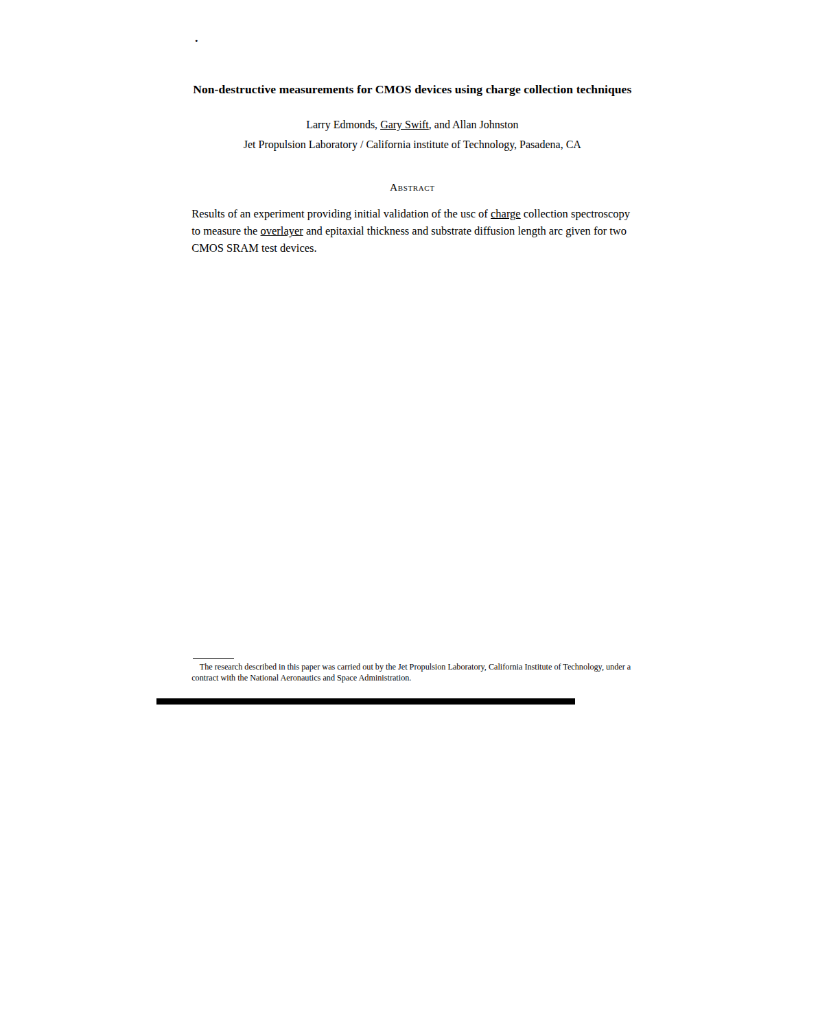•
Non-destructive measurements for CMOS devices using charge collection techniques
Larry Edmonds, Gary Swift, and Allan Johnston
Jet Propulsion Laboratory / California institute of Technology, Pasadena, CA
Abstract
Results of an experiment providing initial validation of the usc of charge collection spectroscopy to measure the overlayer and epitaxial thickness and substrate diffusion length arc given for two CMOS SRAM test devices.
The research described in this paper was carried out by the Jet Propulsion Laboratory, California Institute of Technology, under a contract with the National Aeronautics and Space Administration.